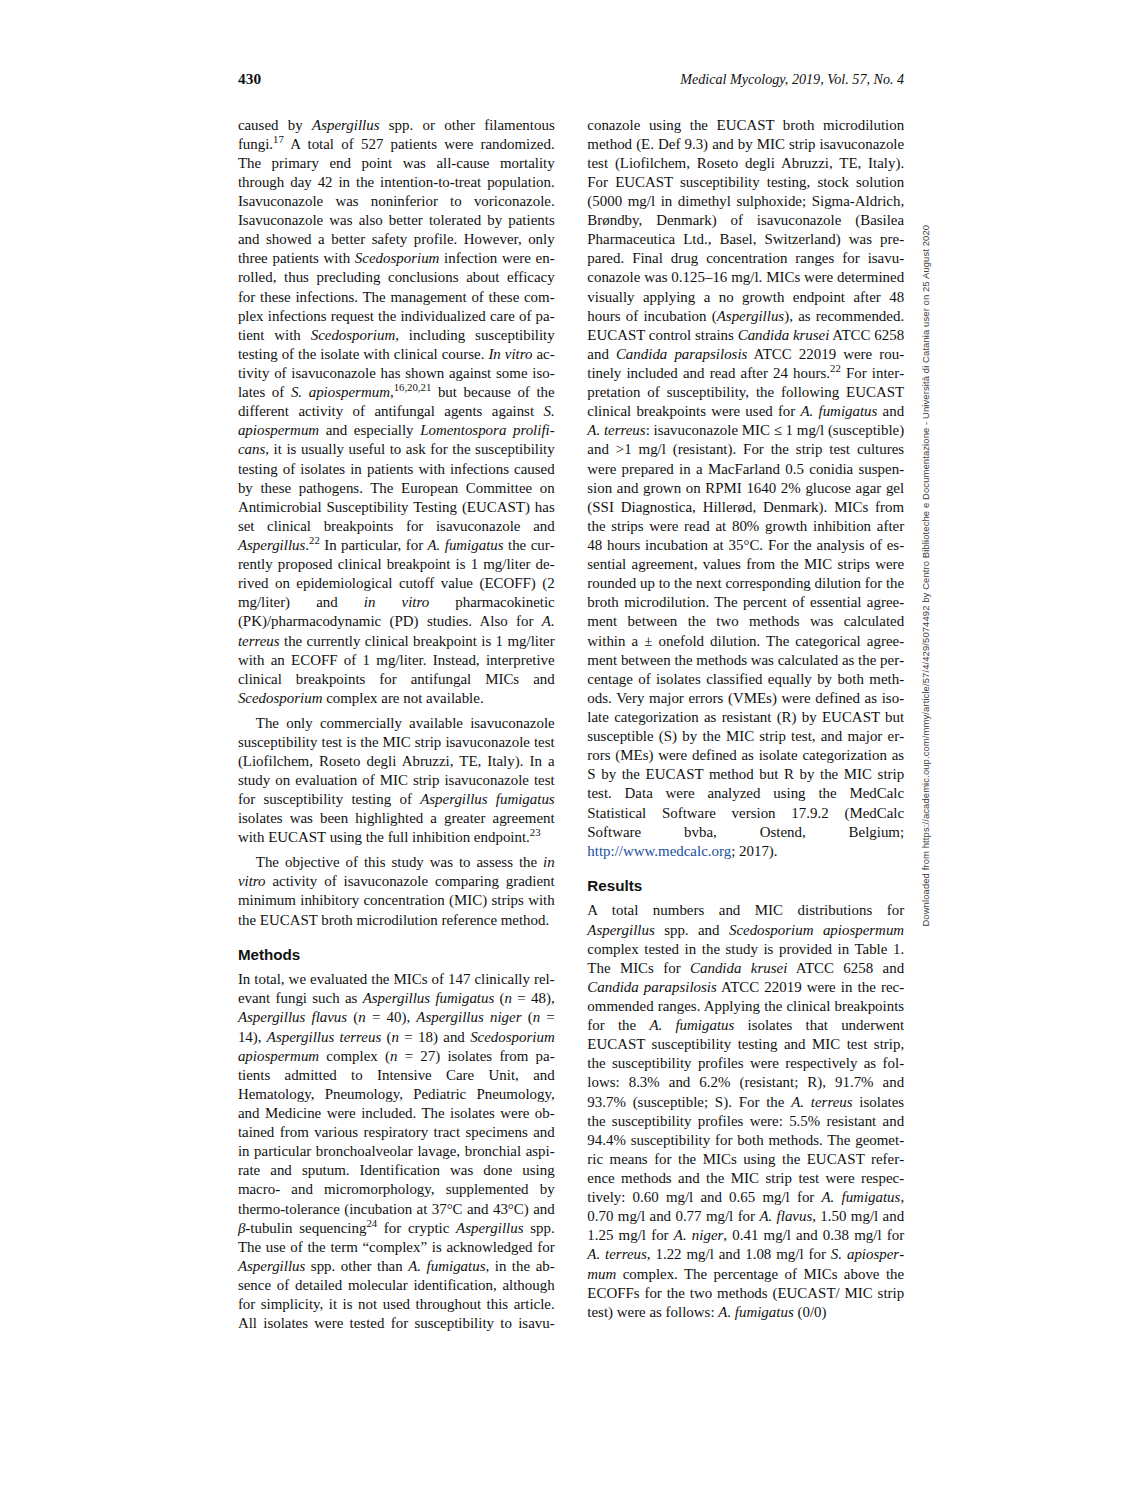430
Medical Mycology, 2019, Vol. 57, No. 4
Downloaded from https://academic.oup.com/mmy/article/57/4/429/5074492 by Centro Biblioteche e Documentazione - Università di Catania user on 25 August 2020
caused by Aspergillus spp. or other filamentous fungi.17 A total of 527 patients were randomized. The primary end point was all-cause mortality through day 42 in the intention-to-treat population. Isavuconazole was noninferior to voriconazole. Isavuconazole was also better tolerated by patients and showed a better safety profile. However, only three patients with Scedosporium infection were enrolled, thus precluding conclusions about efficacy for these infections. The management of these complex infections request the individualized care of patient with Scedosporium, including susceptibility testing of the isolate with clinical course. In vitro activity of isavuconazole has shown against some isolates of S. apiospermum,16,20,21 but because of the different activity of antifungal agents against S. apiospermum and especially Lomentospora prolificans, it is usually useful to ask for the susceptibility testing of isolates in patients with infections caused by these pathogens. The European Committee on Antimicrobial Susceptibility Testing (EUCAST) has set clinical breakpoints for isavuconazole and Aspergillus.22 In particular, for A. fumigatus the currently proposed clinical breakpoint is 1 mg/liter derived on epidemiological cutoff value (ECOFF) (2 mg/liter) and in vitro pharmacokinetic (PK)/pharmacodynamic (PD) studies. Also for A. terreus the currently clinical breakpoint is 1 mg/liter with an ECOFF of 1 mg/liter. Instead, interpretive clinical breakpoints for antifungal MICs and Scedosporium complex are not available.
The only commercially available isavuconazole susceptibility test is the MIC strip isavuconazole test (Liofilchem, Roseto degli Abruzzi, TE, Italy). In a study on evaluation of MIC strip isavuconazole test for susceptibility testing of Aspergillus fumigatus isolates was been highlighted a greater agreement with EUCAST using the full inhibition endpoint.23
The objective of this study was to assess the in vitro activity of isavuconazole comparing gradient minimum inhibitory concentration (MIC) strips with the EUCAST broth microdilution reference method.
Methods
In total, we evaluated the MICs of 147 clinically relevant fungi such as Aspergillus fumigatus (n = 48), Aspergillus flavus (n = 40), Aspergillus niger (n = 14), Aspergillus terreus (n = 18) and Scedosporium apiospermum complex (n = 27) isolates from patients admitted to Intensive Care Unit, and Hematology, Pneumology, Pediatric Pneumology, and Medicine were included. The isolates were obtained from various respiratory tract specimens and in particular bronchoalveolar lavage, bronchial aspirate and sputum. Identification was done using macro- and micromorphology, supplemented by thermo-tolerance (incubation at 37°C and 43°C) and β-tubulin sequencing24 for cryptic Aspergillus spp. The use of the term “complex” is acknowledged for Aspergillus spp. other than A. fumigatus, in the absence of detailed molecular identification, although for simplicity, it is not used throughout this article. All isolates were tested for susceptibility to isavuconazole using the EUCAST broth microdilution method (E. Def 9.3) and by MIC strip isavuconazole test (Liofilchem, Roseto degli Abruzzi, TE, Italy). For EUCAST susceptibility testing, stock solution (5000 mg/l in dimethyl sulphoxide; Sigma-Aldrich, Brøndby, Denmark) of isavuconazole (Basilea Pharmaceutica Ltd., Basel, Switzerland) was prepared. Final drug concentration ranges for isavuconazole was 0.125–16 mg/l. MICs were determined visually applying a no growth endpoint after 48 hours of incubation (Aspergillus), as recommended. EUCAST control strains Candida krusei ATCC 6258 and Candida parapsilosis ATCC 22019 were routinely included and read after 24 hours.22 For interpretation of susceptibility, the following EUCAST clinical breakpoints were used for A. fumigatus and A. terreus: isavuconazole MIC ≤ 1 mg/l (susceptible) and >1 mg/l (resistant). For the strip test cultures were prepared in a MacFarland 0.5 conidia suspension and grown on RPMI 1640 2% glucose agar gel (SSI Diagnostica, Hillerød, Denmark). MICs from the strips were read at 80% growth inhibition after 48 hours incubation at 35°C. For the analysis of essential agreement, values from the MIC strips were rounded up to the next corresponding dilution for the broth microdilution. The percent of essential agreement between the two methods was calculated within a ± onefold dilution. The categorical agreement between the methods was calculated as the percentage of isolates classified equally by both methods. Very major errors (VMEs) were defined as isolate categorization as resistant (R) by EUCAST but susceptible (S) by the MIC strip test, and major errors (MEs) were defined as isolate categorization as S by the EUCAST method but R by the MIC strip test. Data were analyzed using the MedCalc Statistical Software version 17.9.2 (MedCalc Software bvba, Ostend, Belgium; http://www.medcalc.org; 2017).
Results
A total numbers and MIC distributions for Aspergillus spp. and Scedosporium apiospermum complex tested in the study is provided in Table 1. The MICs for Candida krusei ATCC 6258 and Candida parapsilosis ATCC 22019 were in the recommended ranges. Applying the clinical breakpoints for the A. fumigatus isolates that underwent EUCAST susceptibility testing and MIC test strip, the susceptibility profiles were respectively as follows: 8.3% and 6.2% (resistant; R), 91.7% and 93.7% (susceptible; S). For the A. terreus isolates the susceptibility profiles were: 5.5% resistant and 94.4% susceptibility for both methods. The geometric means for the MICs using the EUCAST reference methods and the MIC strip test were respectively: 0.60 mg/l and 0.65 mg/l for A. fumigatus, 0.70 mg/l and 0.77 mg/l for A. flavus, 1.50 mg/l and 1.25 mg/l for A. niger, 0.41 mg/l and 0.38 mg/l for A. terreus, 1.22 mg/l and 1.08 mg/l for S. apiospermum complex. The percentage of MICs above the ECOFFs for the two methods (EUCAST/ MIC strip test) were as follows: A. fumigatus (0/0)